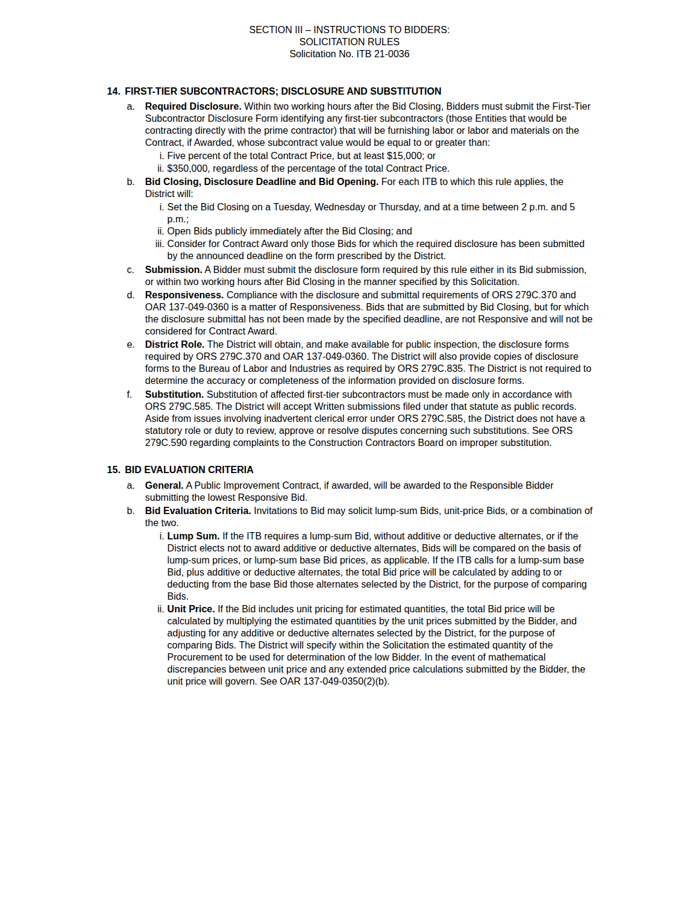SECTION III – INSTRUCTIONS TO BIDDERS:
SOLICITATION RULES
Solicitation No. ITB 21-0036
First-Tier Subcontractors; Disclosure and Substitution
Required Disclosure. Within two working hours after the Bid Closing, Bidders must submit the First-Tier Subcontractor Disclosure Form identifying any first-tier subcontractors (those Entities that would be contracting directly with the prime contractor) that will be furnishing labor or labor and materials on the Contract, if Awarded, whose subcontract value would be equal to or greater than:
Five percent of the total Contract Price, but at least $15,000; or
$350,000, regardless of the percentage of the total Contract Price.
Bid Closing, Disclosure Deadline and Bid Opening. For each ITB to which this rule applies, the District will:
Set the Bid Closing on a Tuesday, Wednesday or Thursday, and at a time between 2 p.m. and 5 p.m.;
Open Bids publicly immediately after the Bid Closing; and
Consider for Contract Award only those Bids for which the required disclosure has been submitted by the announced deadline on the form prescribed by the District.
Submission. A Bidder must submit the disclosure form required by this rule either in its Bid submission, or within two working hours after Bid Closing in the manner specified by this Solicitation.
Responsiveness. Compliance with the disclosure and submittal requirements of ORS 279C.370 and OAR 137-049-0360 is a matter of Responsiveness. Bids that are submitted by Bid Closing, but for which the disclosure submittal has not been made by the specified deadline, are not Responsive and will not be considered for Contract Award.
District Role. The District will obtain, and make available for public inspection, the disclosure forms required by ORS 279C.370 and OAR 137-049-0360. The District will also provide copies of disclosure forms to the Bureau of Labor and Industries as required by ORS 279C.835. The District is not required to determine the accuracy or completeness of the information provided on disclosure forms.
Substitution. Substitution of affected first-tier subcontractors must be made only in accordance with ORS 279C.585. The District will accept Written submissions filed under that statute as public records. Aside from issues involving inadvertent clerical error under ORS 279C.585, the District does not have a statutory role or duty to review, approve or resolve disputes concerning such substitutions. See ORS 279C.590 regarding complaints to the Construction Contractors Board on improper substitution.
Bid Evaluation Criteria
General. A Public Improvement Contract, if awarded, will be awarded to the Responsible Bidder submitting the lowest Responsive Bid.
Bid Evaluation Criteria. Invitations to Bid may solicit lump-sum Bids, unit-price Bids, or a combination of the two.
Lump Sum. If the ITB requires a lump-sum Bid, without additive or deductive alternates, or if the District elects not to award additive or deductive alternates, Bids will be compared on the basis of lump-sum prices, or lump-sum base Bid prices, as applicable. If the ITB calls for a lump-sum base Bid, plus additive or deductive alternates, the total Bid price will be calculated by adding to or deducting from the base Bid those alternates selected by the District, for the purpose of comparing Bids.
Unit Price. If the Bid includes unit pricing for estimated quantities, the total Bid price will be calculated by multiplying the estimated quantities by the unit prices submitted by the Bidder, and adjusting for any additive or deductive alternates selected by the District, for the purpose of comparing Bids. The District will specify within the Solicitation the estimated quantity of the Procurement to be used for determination of the low Bidder. In the event of mathematical discrepancies between unit price and any extended price calculations submitted by the Bidder, the unit price will govern. See OAR 137-049-0350(2)(b).